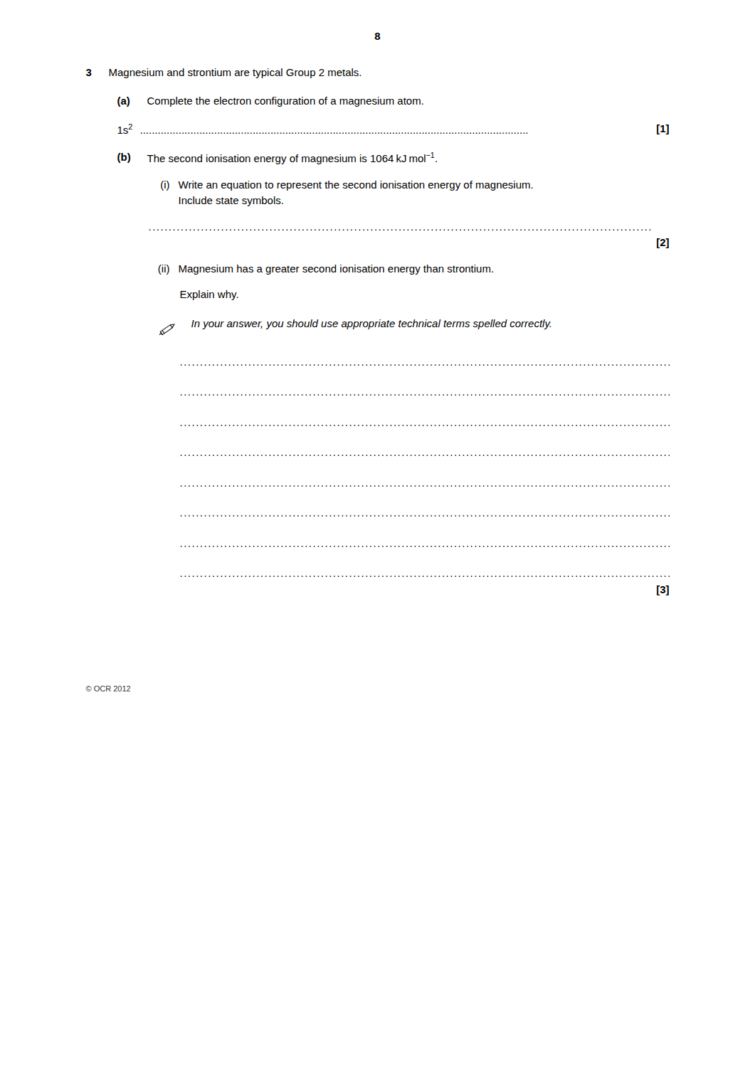8
3
Magnesium and strontium are typical Group 2 metals.
(a)
Complete the electron configuration of a magnesium atom.
1s2 ................................................................................................................................... [1]
(b)
The second ionisation energy of magnesium is 1064 kJ mol−1.
(i)
Write an equation to represent the second ionisation energy of magnesium.
Include state symbols.
............................................................................................................................. [2]
(ii)
Magnesium has a greater second ionisation energy than strontium.
Explain why.
In your answer, you should use appropriate technical terms spelled correctly.
.............................................................................................................................
.............................................................................................................................
.............................................................................................................................
.............................................................................................................................
.............................................................................................................................
.............................................................................................................................
.............................................................................................................................
............................................................................................................................. [3]
© OCR 2012